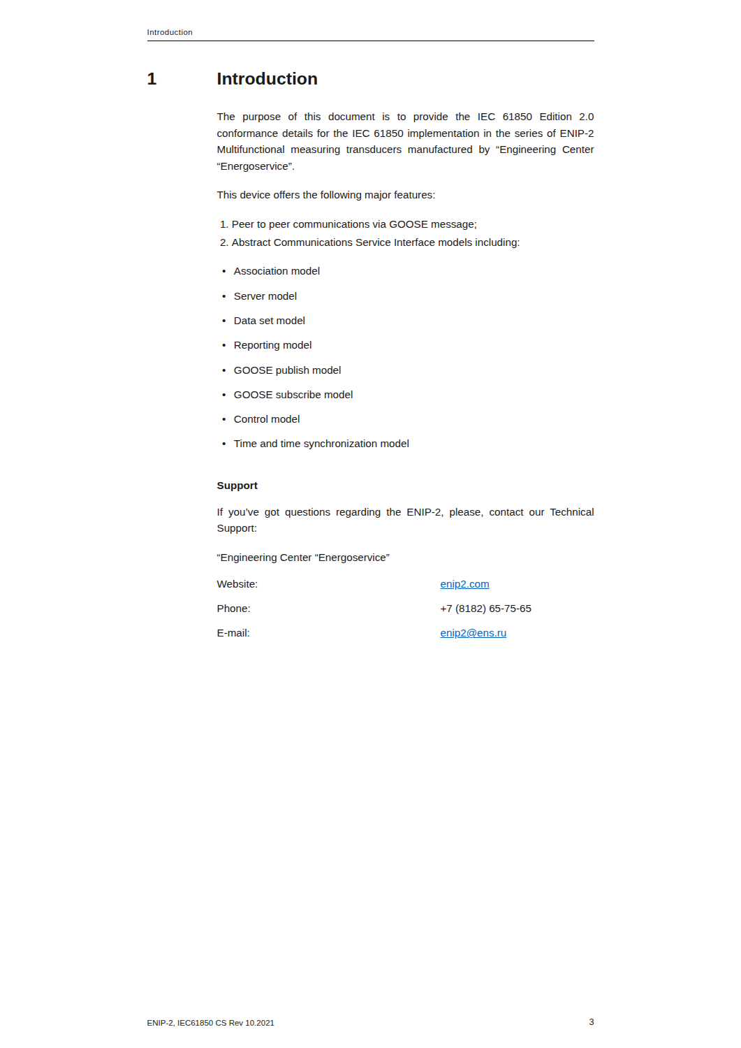Introduction
1 Introduction
The purpose of this document is to provide the IEC 61850 Edition 2.0 conformance details for the IEC 61850 implementation in the series of ENIP-2 Multifunctional measuring transducers manufactured by “Engineering Center “Energoservice”.
This device offers the following major features:
Peer to peer communications via GOOSE message;
Abstract Communications Service Interface models including:
Association model
Server model
Data set model
Reporting model
GOOSE publish model
GOOSE subscribe model
Control model
Time and time synchronization model
Support
If you’ve got questions regarding the ENIP-2, please, contact our Technical Support:
“Engineering Center “Energoservice”
| Website: | enip2.com |
| Phone: | +7 (8182) 65-75-65 |
| E-mail: | enip2@ens.ru |
ENIP-2, IEC61850 CS Rev 10.2021 3